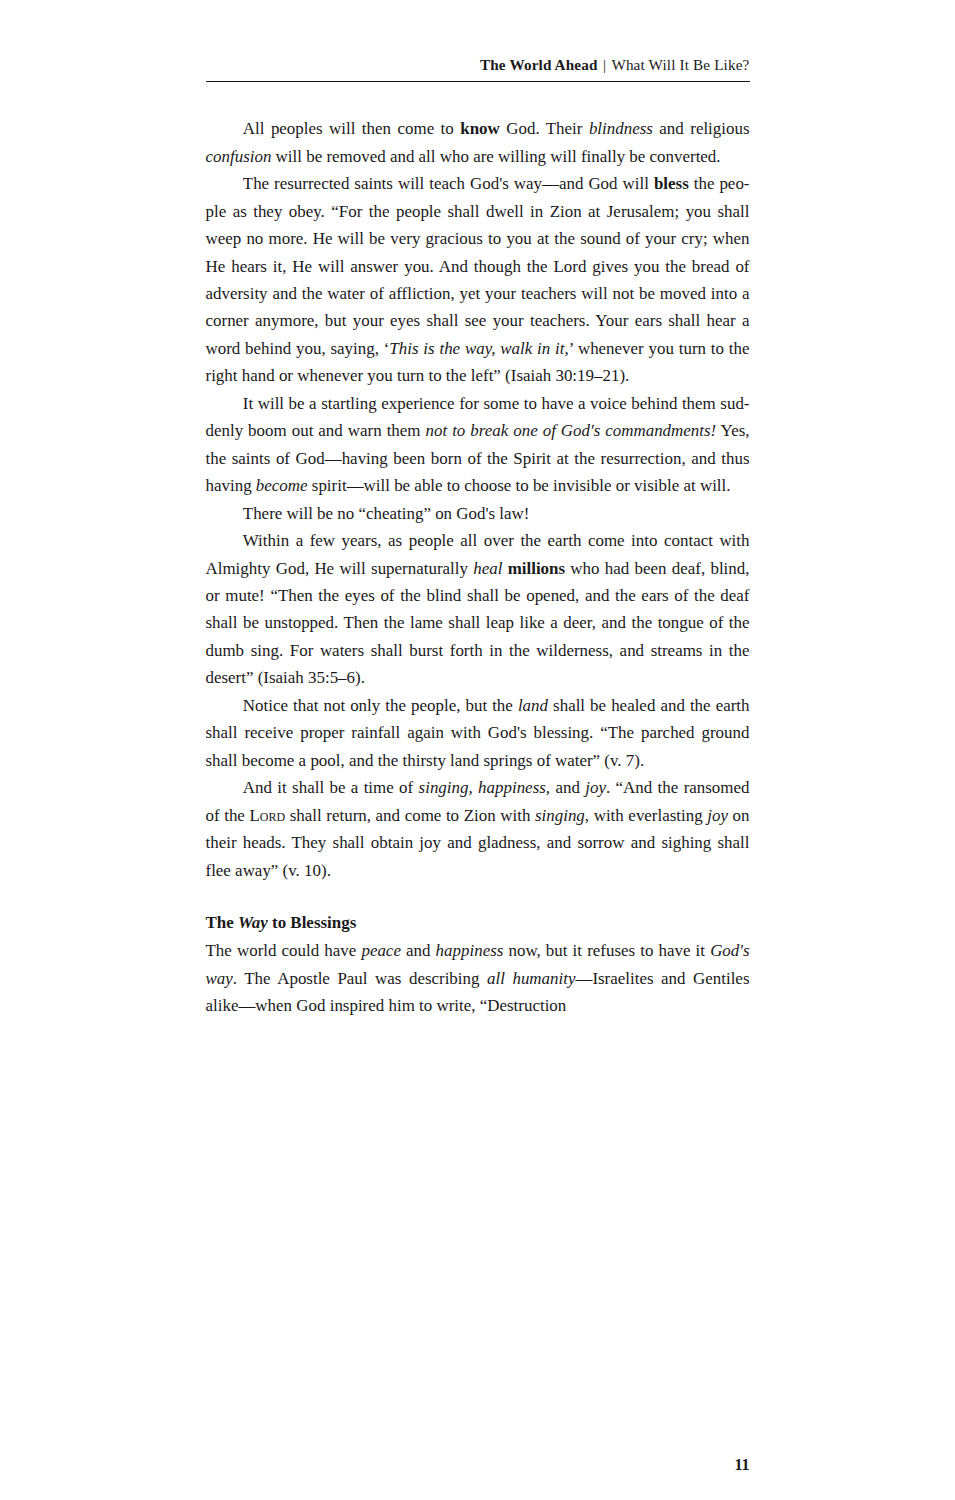The World Ahead|What Will It Be Like?
All peoples will then come to know God. Their blindness and religious confusion will be removed and all who are willing will finally be converted.
The resurrected saints will teach God's way—and God will bless the people as they obey. “For the people shall dwell in Zion at Jerusalem; you shall weep no more. He will be very gracious to you at the sound of your cry; when He hears it, He will answer you. And though the Lord gives you the bread of adversity and the water of affliction, yet your teachers will not be moved into a corner anymore, but your eyes shall see your teachers. Your ears shall hear a word behind you, saying, ‘This is the way, walk in it,’ whenever you turn to the right hand or whenever you turn to the left” (Isaiah 30:19–21).
It will be a startling experience for some to have a voice behind them suddenly boom out and warn them not to break one of God's commandments! Yes, the saints of God—having been born of the Spirit at the resurrection, and thus having become spirit—will be able to choose to be invisible or visible at will.
There will be no “cheating” on God's law!
Within a few years, as people all over the earth come into contact with Almighty God, He will supernaturally heal millions who had been deaf, blind, or mute! “Then the eyes of the blind shall be opened, and the ears of the deaf shall be unstopped. Then the lame shall leap like a deer, and the tongue of the dumb sing. For waters shall burst forth in the wilderness, and streams in the desert” (Isaiah 35:5–6).
Notice that not only the people, but the land shall be healed and the earth shall receive proper rainfall again with God's blessing. “The parched ground shall become a pool, and the thirsty land springs of water” (v. 7).
And it shall be a time of singing, happiness, and joy. “And the ransomed of the Lord shall return, and come to Zion with singing, with everlasting joy on their heads. They shall obtain joy and gladness, and sorrow and sighing shall flee away” (v. 10).
The Way to Blessings
The world could have peace and happiness now, but it refuses to have it God's way. The Apostle Paul was describing all humanity—Israelites and Gentiles alike—when God inspired him to write, “Destruction
11